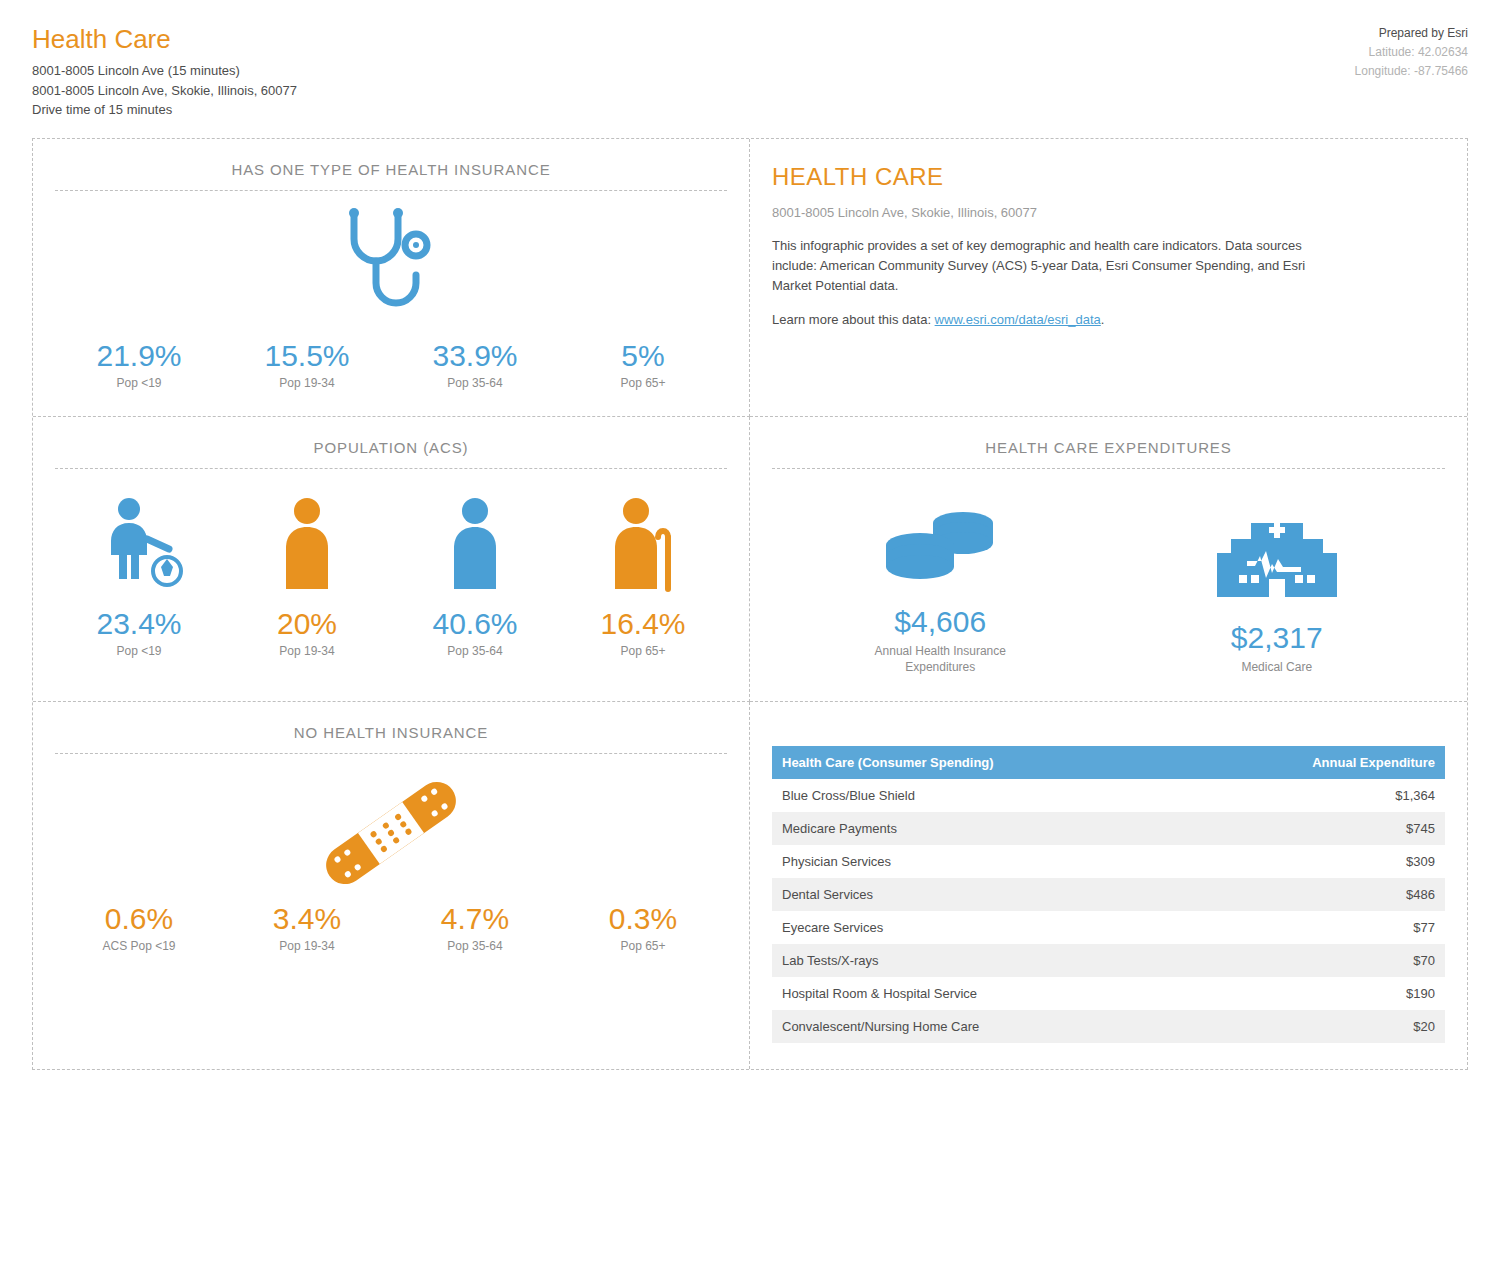Health Care
8001-8005 Lincoln Ave (15 minutes)
8001-8005 Lincoln Ave, Skokie, Illinois, 60077
Drive time of 15 minutes
Prepared by Esri
Latitude: 42.02634
Longitude: -87.75466
HAS ONE TYPE OF HEALTH INSURANCE
21.9%
Pop <19
15.5%
Pop 19-34
33.9%
Pop 35-64
5%
Pop 65+
HEALTH CARE
8001-8005 Lincoln Ave, Skokie, Illinois, 60077
This infographic provides a set of key demographic and health care indicators. Data sources include: American Community Survey (ACS) 5-year Data, Esri Consumer Spending, and Esri Market Potential data.
Learn more about this data: www.esri.com/data/esri_data.
POPULATION (ACS)
23.4%
Pop <19
20%
Pop 19-34
40.6%
Pop 35-64
16.4%
Pop 65+
HEALTH CARE EXPENDITURES
$4,606
Annual Health Insurance
Expenditures
$2,317
Medical Care
NO HEALTH INSURANCE
0.6%
ACS Pop <19
3.4%
Pop 19-34
4.7%
Pop 35-64
0.3%
Pop 65+
| Health Care (Consumer Spending) | Annual Expenditure |
| --- | --- |
| Blue Cross/Blue Shield | $1,364 |
| Medicare Payments | $745 |
| Physician Services | $309 |
| Dental Services | $486 |
| Eyecare Services | $77 |
| Lab Tests/X-rays | $70 |
| Hospital Room & Hospital Service | $190 |
| Convalescent/Nursing Home Care | $20 |